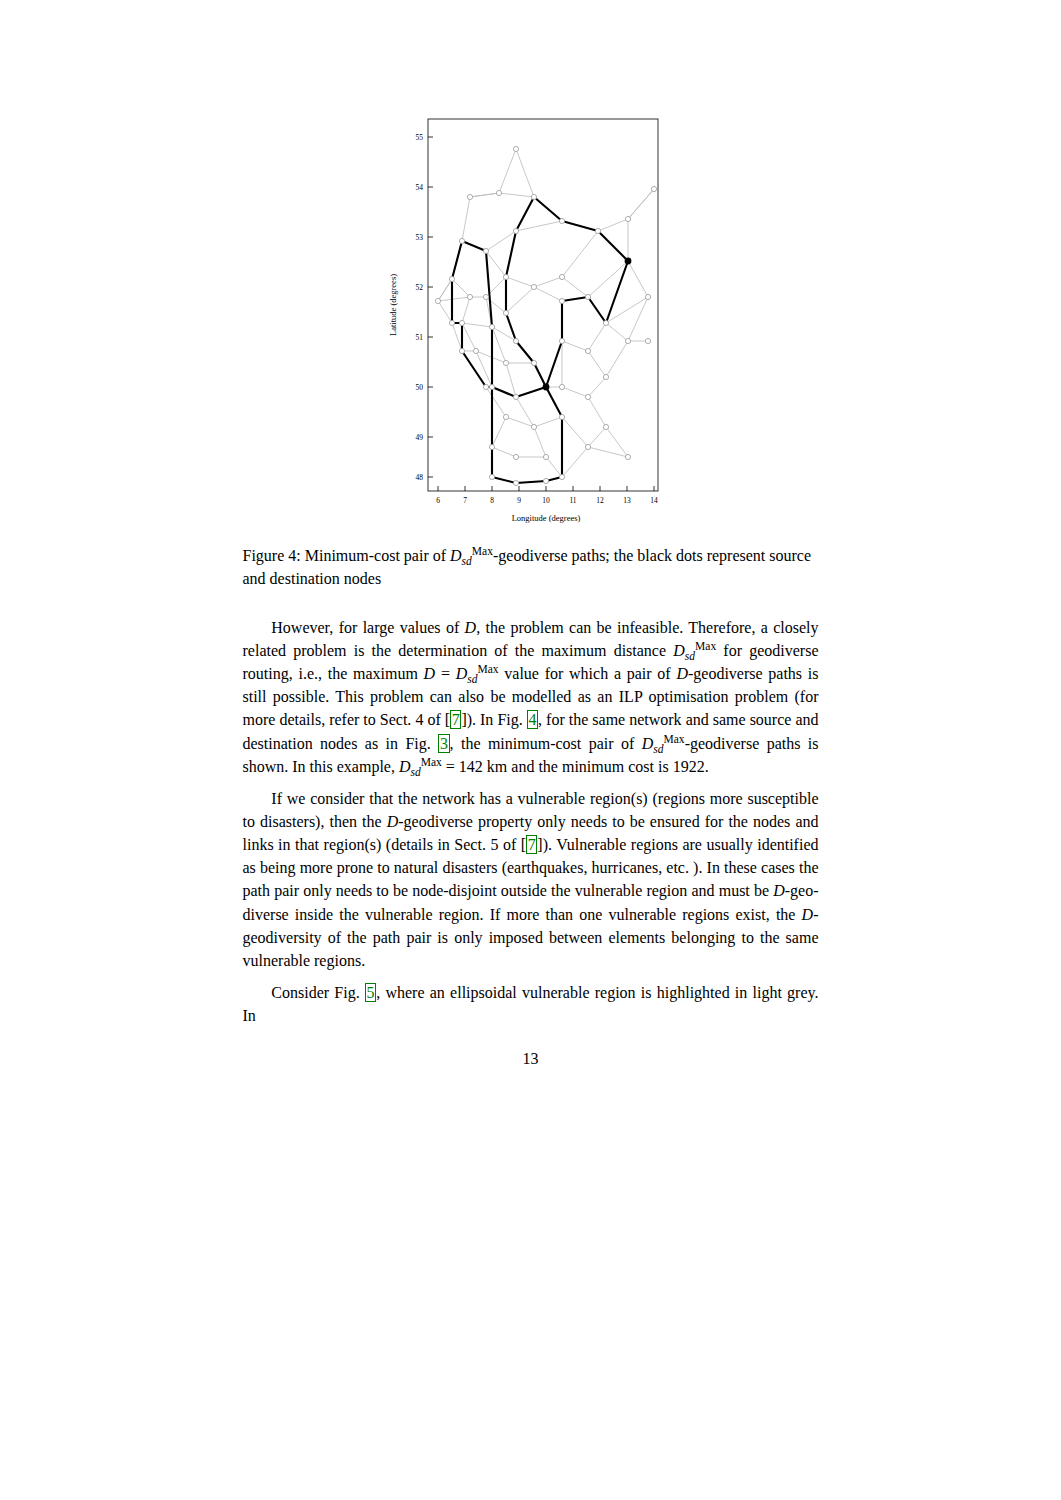55 54 53 52 51 50 49 48 6 7 8 9 10 11 12 13 14 Longitude (degrees) Latitude (degrees)
Figure 4: Minimum-cost pair of DsdMax-geodiverse paths; the black dots represent source and destination nodes
However, for large values of D, the problem can be infeasible. Therefore, a closely related problem is the determination of the maximum distance DsdMax for geodiverse routing, i.e., the maximum D = DsdMax value for which a pair of D-geodiverse paths is still possible. This problem can also be modelled as an ILP optimisation problem (for more details, refer to Sect. 4 of [7]). In Fig. 4, for the same network and same source and destination nodes as in Fig. 3, the minimum-cost pair of DsdMax-geodiverse paths is shown. In this example, DsdMax = 142 km and the minimum cost is 1922.
If we consider that the network has a vulnerable region(s) (regions more susceptible to disasters), then the D-geodiverse property only needs to be ensured for the nodes and links in that region(s) (details in Sect. 5 of [7]). Vulnerable regions are usually identified as being more prone to natural disasters (earthquakes, hurricanes, etc. ). In these cases the path pair only needs to be node-disjoint outside the vulnerable region and must be D-geodiverse inside the vulnerable region. If more than one vulnerable regions exist, the D-geodiversity of the path pair is only imposed between elements belonging to the same vulnerable regions.
Consider Fig. 5, where an ellipsoidal vulnerable region is highlighted in light grey. In
13